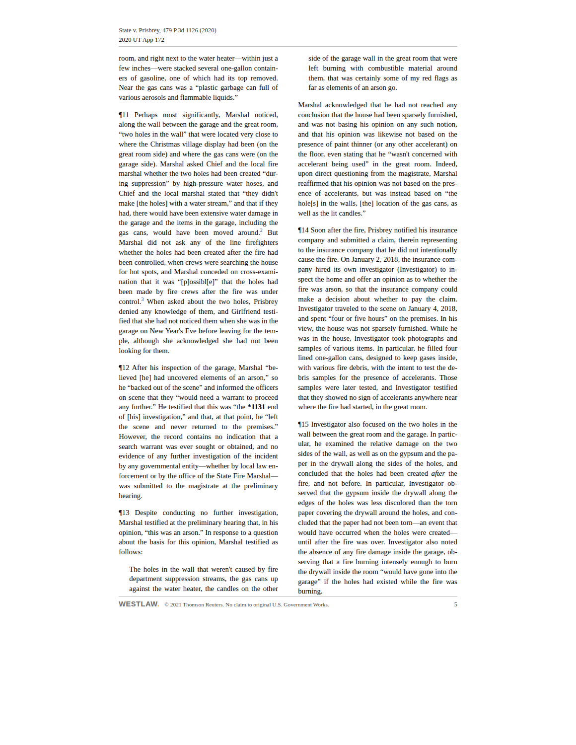State v. Prisbrey, 479 P.3d 1126 (2020)
2020 UT App 172
room, and right next to the water heater—within just a few inches—were stacked several one-gallon containers of gasoline, one of which had its top removed. Near the gas cans was a “plastic garbage can full of various aerosols and flammable liquids.”
¶11 Perhaps most significantly, Marshal noticed, along the wall between the garage and the great room, “two holes in the wall” that were located very close to where the Christmas village display had been (on the great room side) and where the gas cans were (on the garage side). Marshal asked Chief and the local fire marshal whether the two holes had been created “during suppression” by high-pressure water hoses, and Chief and the local marshal stated that “they didn't make [the holes] with a water stream,” and that if they had, there would have been extensive water damage in the garage and the items in the garage, including the gas cans, would have been moved around.2 But Marshal did not ask any of the line firefighters whether the holes had been created after the fire had been controlled, when crews were searching the house for hot spots, and Marshal conceded on cross-examination that it was “[p]ossibl[e]” that the holes had been made by fire crews after the fire was under control.3 When asked about the two holes, Prisbrey denied any knowledge of them, and Girlfriend testified that she had not noticed them when she was in the garage on New Year's Eve before leaving for the temple, although she acknowledged she had not been looking for them.
¶12 After his inspection of the garage, Marshal “believed [he] had uncovered elements of an arson,” so he “backed out of the scene” and informed the officers on scene that they “would need a warrant to proceed any further.” He testified that this was “the *1131 end of [his] investigation,” and that, at that point, he “left the scene and never returned to the premises.” However, the record contains no indication that a search warrant was ever sought or obtained, and no evidence of any further investigation of the incident by any governmental entity—whether by local law enforcement or by the office of the State Fire Marshal—was submitted to the magistrate at the preliminary hearing.
¶13 Despite conducting no further investigation, Marshal testified at the preliminary hearing that, in his opinion, “this was an arson.” In response to a question about the basis for this opinion, Marshal testified as follows:
The holes in the wall that weren't caused by fire department suppression streams, the gas cans up against the water heater, the candles on the other side of the garage wall in the great room that were left burning with combustible material around them, that was certainly some of my red flags as far as elements of an arson go.
Marshal acknowledged that he had not reached any conclusion that the house had been sparsely furnished, and was not basing his opinion on any such notion, and that his opinion was likewise not based on the presence of paint thinner (or any other accelerant) on the floor, even stating that he “wasn't concerned with accelerant being used” in the great room. Indeed, upon direct questioning from the magistrate, Marshal reaffirmed that his opinion was not based on the presence of accelerants, but was instead based on “the hole[s] in the walls, [the] location of the gas cans, as well as the lit candles.”
¶14 Soon after the fire, Prisbrey notified his insurance company and submitted a claim, therein representing to the insurance company that he did not intentionally cause the fire. On January 2, 2018, the insurance company hired its own investigator (Investigator) to inspect the home and offer an opinion as to whether the fire was arson, so that the insurance company could make a decision about whether to pay the claim. Investigator traveled to the scene on January 4, 2018, and spent “four or five hours” on the premises. In his view, the house was not sparsely furnished. While he was in the house, Investigator took photographs and samples of various items. In particular, he filled four lined one-gallon cans, designed to keep gases inside, with various fire debris, with the intent to test the debris samples for the presence of accelerants. Those samples were later tested, and Investigator testified that they showed no sign of accelerants anywhere near where the fire had started, in the great room.
¶15 Investigator also focused on the two holes in the wall between the great room and the garage. In particular, he examined the relative damage on the two sides of the wall, as well as on the gypsum and the paper in the drywall along the sides of the holes, and concluded that the holes had been created after the fire, and not before. In particular, Investigator observed that the gypsum inside the drywall along the edges of the holes was less discolored than the torn paper covering the drywall around the holes, and concluded that the paper had not been torn—an event that would have occurred when the holes were created—until after the fire was over. Investigator also noted the absence of any fire damage inside the garage, observing that a fire burning intensely enough to burn the drywall inside the room “would have gone into the garage” if the holes had existed while the fire was burning.
WESTLAW. © 2021 Thomson Reuters. No claim to original U.S. Government Works. 5